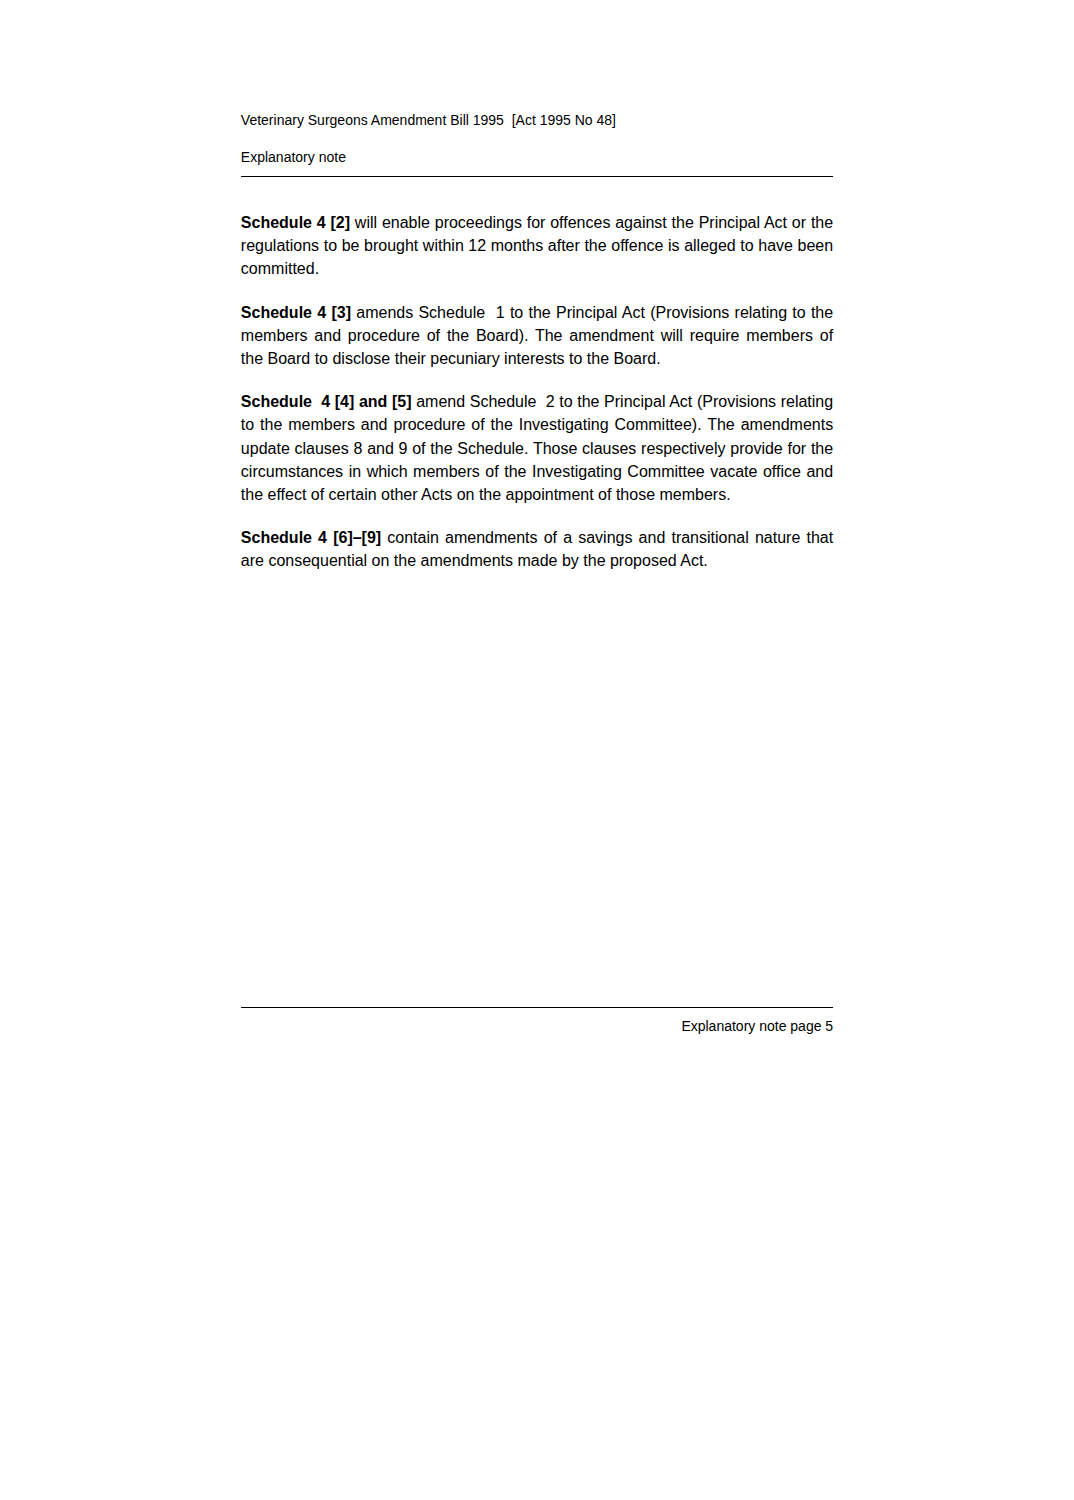Veterinary Surgeons Amendment Bill 1995 [Act 1995 No 48]
Explanatory note
Schedule 4 [2] will enable proceedings for offences against the Principal Act or the regulations to be brought within 12 months after the offence is alleged to have been committed.
Schedule 4 [3] amends Schedule 1 to the Principal Act (Provisions relating to the members and procedure of the Board). The amendment will require members of the Board to disclose their pecuniary interests to the Board.
Schedule 4 [4] and [5] amend Schedule 2 to the Principal Act (Provisions relating to the members and procedure of the Investigating Committee). The amendments update clauses 8 and 9 of the Schedule. Those clauses respectively provide for the circumstances in which members of the Investigating Committee vacate office and the effect of certain other Acts on the appointment of those members.
Schedule 4 [6]–[9] contain amendments of a savings and transitional nature that are consequential on the amendments made by the proposed Act.
Explanatory note page 5